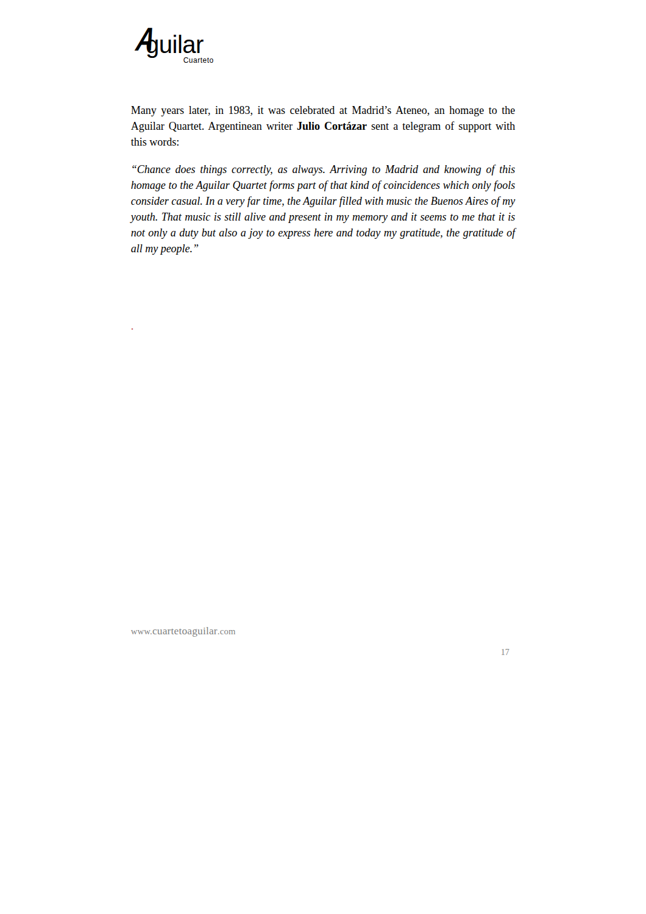Aguilar Cuarteto
Many years later, in 1983, it was celebrated at Madrid’s Ateneo, an homage to the Aguilar Quartet. Argentinean writer Julio Cortázar sent a telegram of support with this words:
“Chance does things correctly, as always. Arriving to Madrid and knowing of this homage to the Aguilar Quartet forms part of that kind of coincidences which only fools consider casual. In a very far time, the Aguilar filled with music the Buenos Aires of my youth. That music is still alive and present in my memory and it seems to me that it is not only a duty but also a joy to express here and today my gratitude, the gratitude of all my people.”
.
www.cuartetoaguilar.com
17